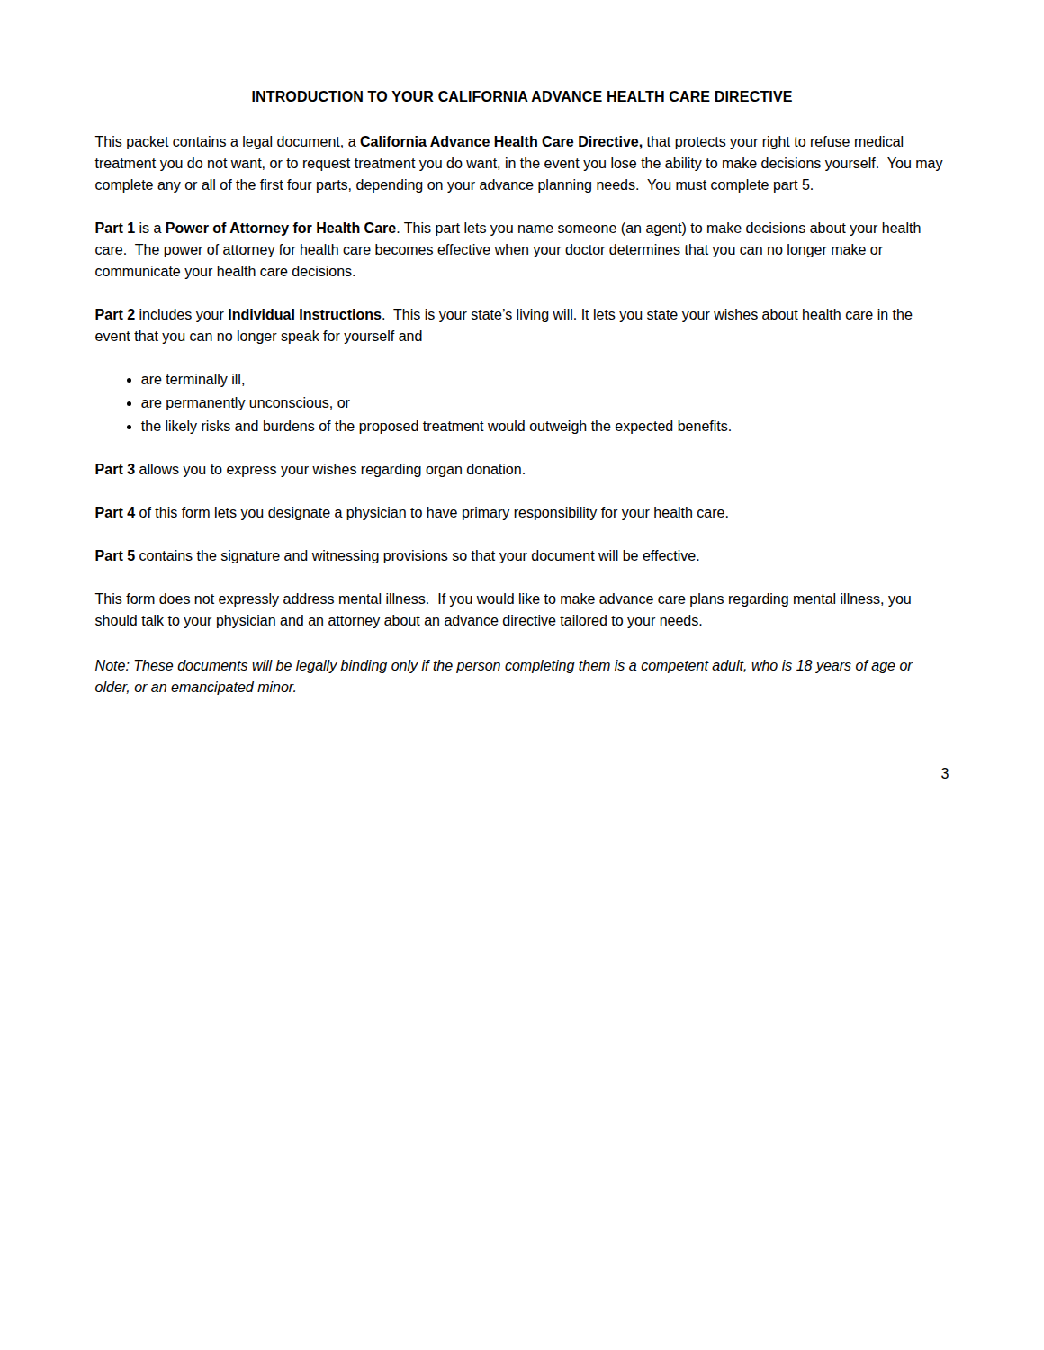INTRODUCTION TO YOUR CALIFORNIA ADVANCE HEALTH CARE DIRECTIVE
This packet contains a legal document, a California Advance Health Care Directive, that protects your right to refuse medical treatment you do not want, or to request treatment you do want, in the event you lose the ability to make decisions yourself. You may complete any or all of the first four parts, depending on your advance planning needs. You must complete part 5.
Part 1 is a Power of Attorney for Health Care. This part lets you name someone (an agent) to make decisions about your health care. The power of attorney for health care becomes effective when your doctor determines that you can no longer make or communicate your health care decisions.
Part 2 includes your Individual Instructions. This is your state’s living will. It lets you state your wishes about health care in the event that you can no longer speak for yourself and
are terminally ill,
are permanently unconscious, or
the likely risks and burdens of the proposed treatment would outweigh the expected benefits.
Part 3 allows you to express your wishes regarding organ donation.
Part 4 of this form lets you designate a physician to have primary responsibility for your health care.
Part 5 contains the signature and witnessing provisions so that your document will be effective.
This form does not expressly address mental illness. If you would like to make advance care plans regarding mental illness, you should talk to your physician and an attorney about an advance directive tailored to your needs.
Note: These documents will be legally binding only if the person completing them is a competent adult, who is 18 years of age or older, or an emancipated minor.
3